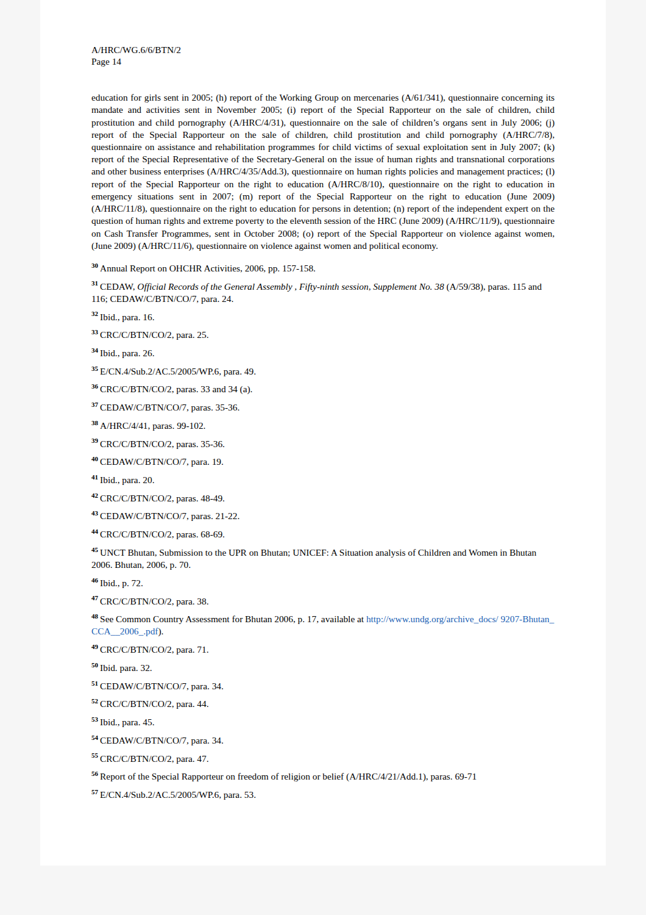A/HRC/WG.6/6/BTN/2 Page 14
education for girls sent in 2005; (h) report of the Working Group on mercenaries (A/61/341), questionnaire concerning its mandate and activities sent in November 2005; (i) report of the Special Rapporteur on the sale of children, child prostitution and child pornography (A/HRC/4/31), questionnaire on the sale of children’s organs sent in July 2006; (j) report of the Special Rapporteur on the sale of children, child prostitution and child pornography (A/HRC/7/8), questionnaire on assistance and rehabilitation programmes for child victims of sexual exploitation sent in July 2007; (k) report of the Special Representative of the Secretary-General on the issue of human rights and transnational corporations and other business enterprises (A/HRC/4/35/Add.3), questionnaire on human rights policies and management practices; (l) report of the Special Rapporteur on the right to education (A/HRC/8/10), questionnaire on the right to education in emergency situations sent in 2007; (m) report of the Special Rapporteur on the right to education (June 2009) (A/HRC/11/8), questionnaire on the right to education for persons in detention; (n) report of the independent expert on the question of human rights and extreme poverty to the eleventh session of the HRC (June 2009) (A/HRC/11/9), questionnaire on Cash Transfer Programmes, sent in October 2008; (o) report of the Special Rapporteur on violence against women, (June 2009) (A/HRC/11/6), questionnaire on violence against women and political economy.
30Annual Report on OHCHR Activities, 2006, pp. 157-158.
31CEDAW, Official Records of the General Assembly , Fifty-ninth session, Supplement No. 38 (A/59/38), paras. 115 and 116; CEDAW/C/BTN/CO/7, para. 24.
32Ibid., para. 16.
33CRC/C/BTN/CO/2, para. 25.
34Ibid., para. 26.
35E/CN.4/Sub.2/AC.5/2005/WP.6, para. 49.
36CRC/C/BTN/CO/2, paras. 33 and 34 (a).
37CEDAW/C/BTN/CO/7, paras. 35-36.
38A/HRC/4/41, paras. 99-102.
39CRC/C/BTN/CO/2, paras. 35-36.
40CEDAW/C/BTN/CO/7, para. 19.
41Ibid., para. 20.
42CRC/C/BTN/CO/2, paras. 48-49.
43CEDAW/C/BTN/CO/7, paras. 21-22.
44CRC/C/BTN/CO/2, paras. 68-69.
45UNCT Bhutan, Submission to the UPR on Bhutan; UNICEF: A Situation analysis of Children and Women in Bhutan 2006. Bhutan, 2006, p. 70.
46Ibid., p. 72.
47CRC/C/BTN/CO/2, para. 38.
48See Common Country Assessment for Bhutan 2006, p. 17, available at http://www.undg.org/archive_docs/ 9207-Bhutan_CCA__2006_.pdf).
49CRC/C/BTN/CO/2, para. 71.
50Ibid. para. 32.
51CEDAW/C/BTN/CO/7, para. 34.
52CRC/C/BTN/CO/2, para. 44.
53Ibid., para. 45.
54CEDAW/C/BTN/CO/7, para. 34.
55CRC/C/BTN/CO/2, para. 47.
56Report of the Special Rapporteur on freedom of religion or belief (A/HRC/4/21/Add.1), paras. 69-71
57E/CN.4/Sub.2/AC.5/2005/WP.6, para. 53.